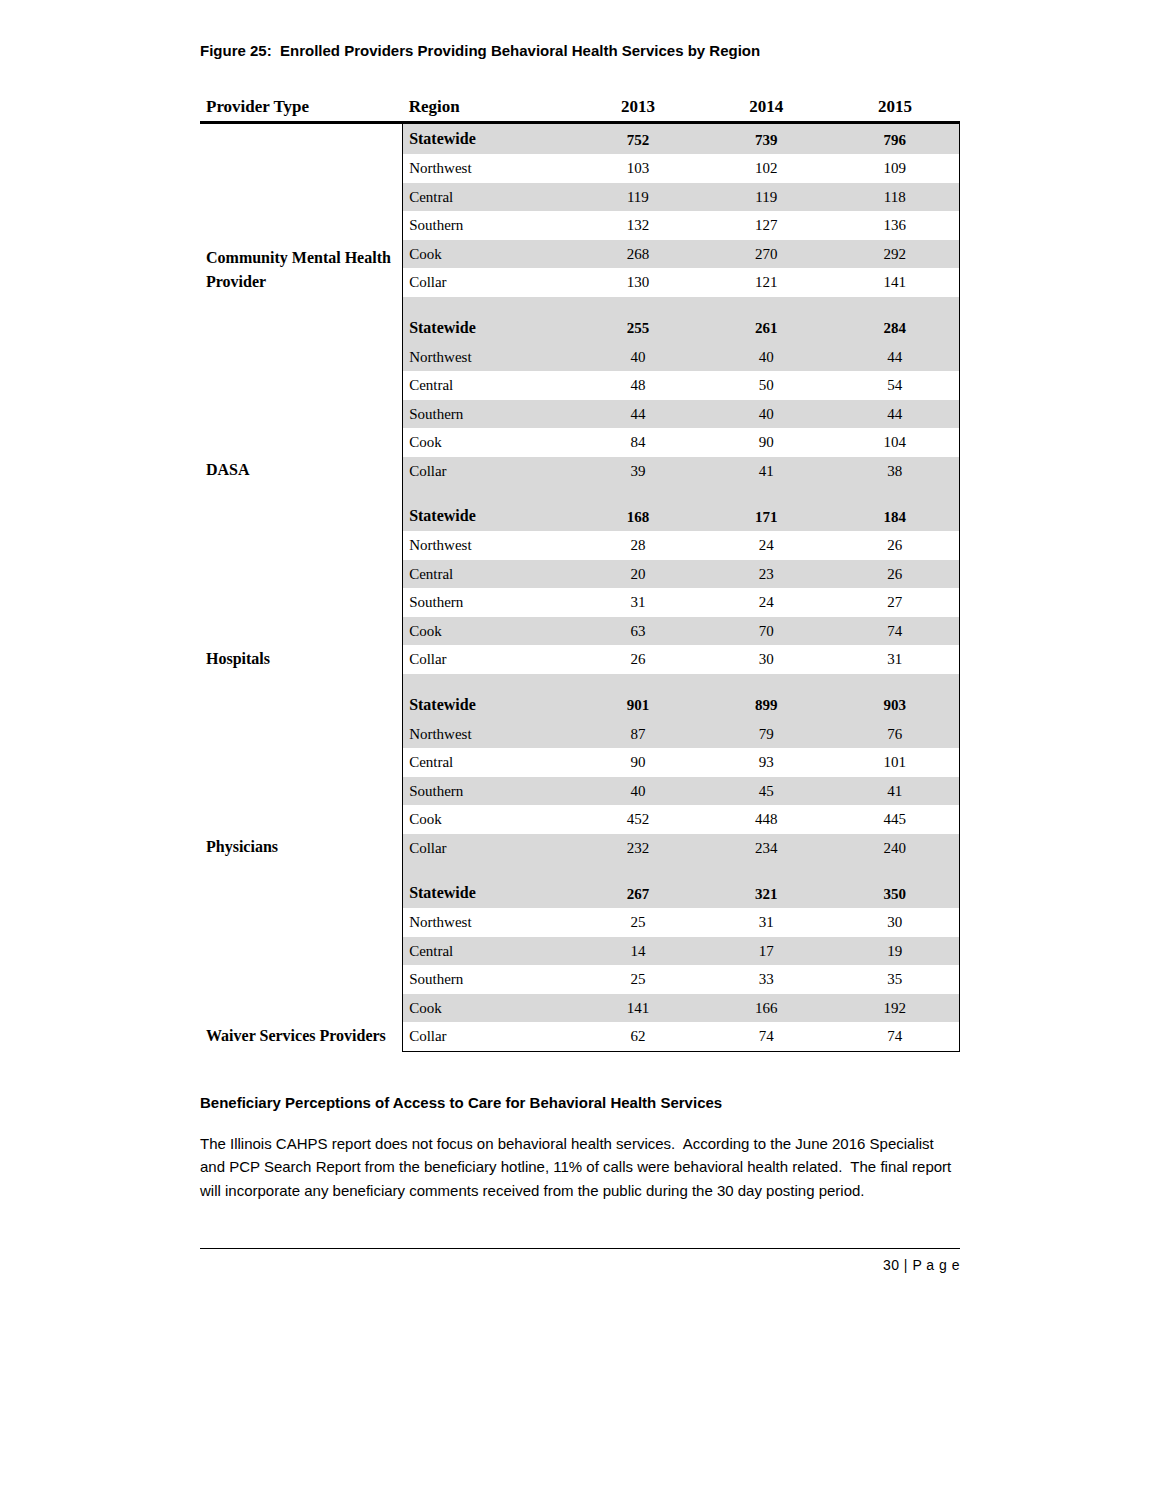Figure 25: Enrolled Providers Providing Behavioral Health Services by Region
| Provider Type | Region | 2013 | 2014 | 2015 |
| --- | --- | --- | --- | --- |
| Community Mental Health Provider | Statewide | 752 | 739 | 796 |
| Northwest | 103 | 102 | 109 |
| Central | 119 | 119 | 118 |
| Southern | 132 | 127 | 136 |
| Cook | 268 | 270 | 292 |
| Collar | 130 | 121 | 141 |
| DASA | Statewide | 255 | 261 | 284 |
| Northwest | 40 | 40 | 44 |
| Central | 48 | 50 | 54 |
| Southern | 44 | 40 | 44 |
| Cook | 84 | 90 | 104 |
| Collar | 39 | 41 | 38 |
| Hospitals | Statewide | 168 | 171 | 184 |
| Northwest | 28 | 24 | 26 |
| Central | 20 | 23 | 26 |
| Southern | 31 | 24 | 27 |
| Cook | 63 | 70 | 74 |
| Collar | 26 | 30 | 31 |
| Physicians | Statewide | 901 | 899 | 903 |
| Northwest | 87 | 79 | 76 |
| Central | 90 | 93 | 101 |
| Southern | 40 | 45 | 41 |
| Cook | 452 | 448 | 445 |
| Collar | 232 | 234 | 240 |
| Waiver Services Providers | Statewide | 267 | 321 | 350 |
| Northwest | 25 | 31 | 30 |
| Central | 14 | 17 | 19 |
| Southern | 25 | 33 | 35 |
| Cook | 141 | 166 | 192 |
| Collar | 62 | 74 | 74 |
Beneficiary Perceptions of Access to Care for Behavioral Health Services
The Illinois CAHPS report does not focus on behavioral health services. According to the June 2016 Specialist and PCP Search Report from the beneficiary hotline, 11% of calls were behavioral health related. The final report will incorporate any beneficiary comments received from the public during the 30 day posting period.
30 | P a g e